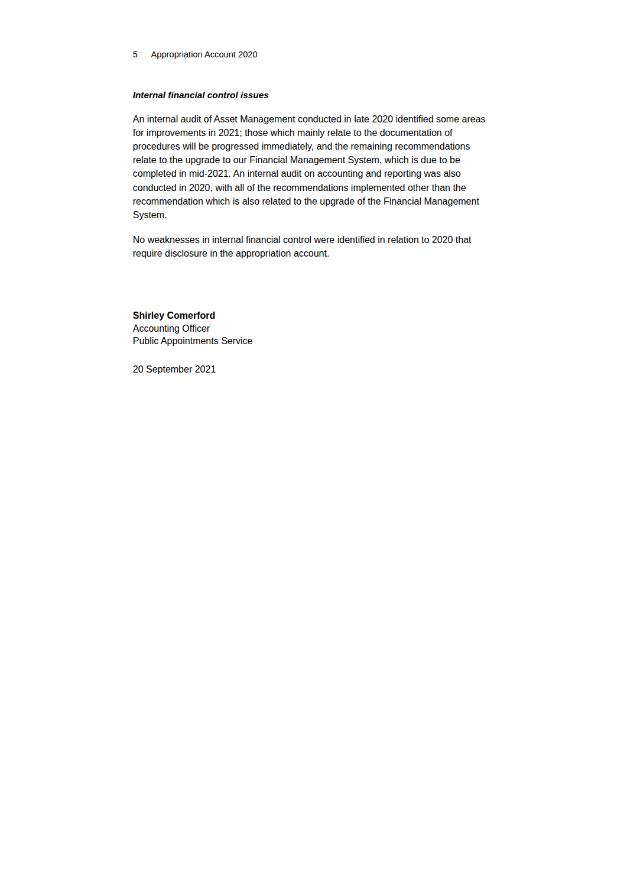5 Appropriation Account 2020
Internal financial control issues
An internal audit of Asset Management conducted in late 2020 identified some areas for improvements in 2021; those which mainly relate to the documentation of procedures will be progressed immediately, and the remaining recommendations relate to the upgrade to our Financial Management System, which is due to be completed in mid-2021. An internal audit on accounting and reporting was also conducted in 2020, with all of the recommendations implemented other than the recommendation which is also related to the upgrade of the Financial Management System.
No weaknesses in internal financial control were identified in relation to 2020 that require disclosure in the appropriation account.
Shirley Comerford
Accounting Officer
Public Appointments Service
20 September 2021